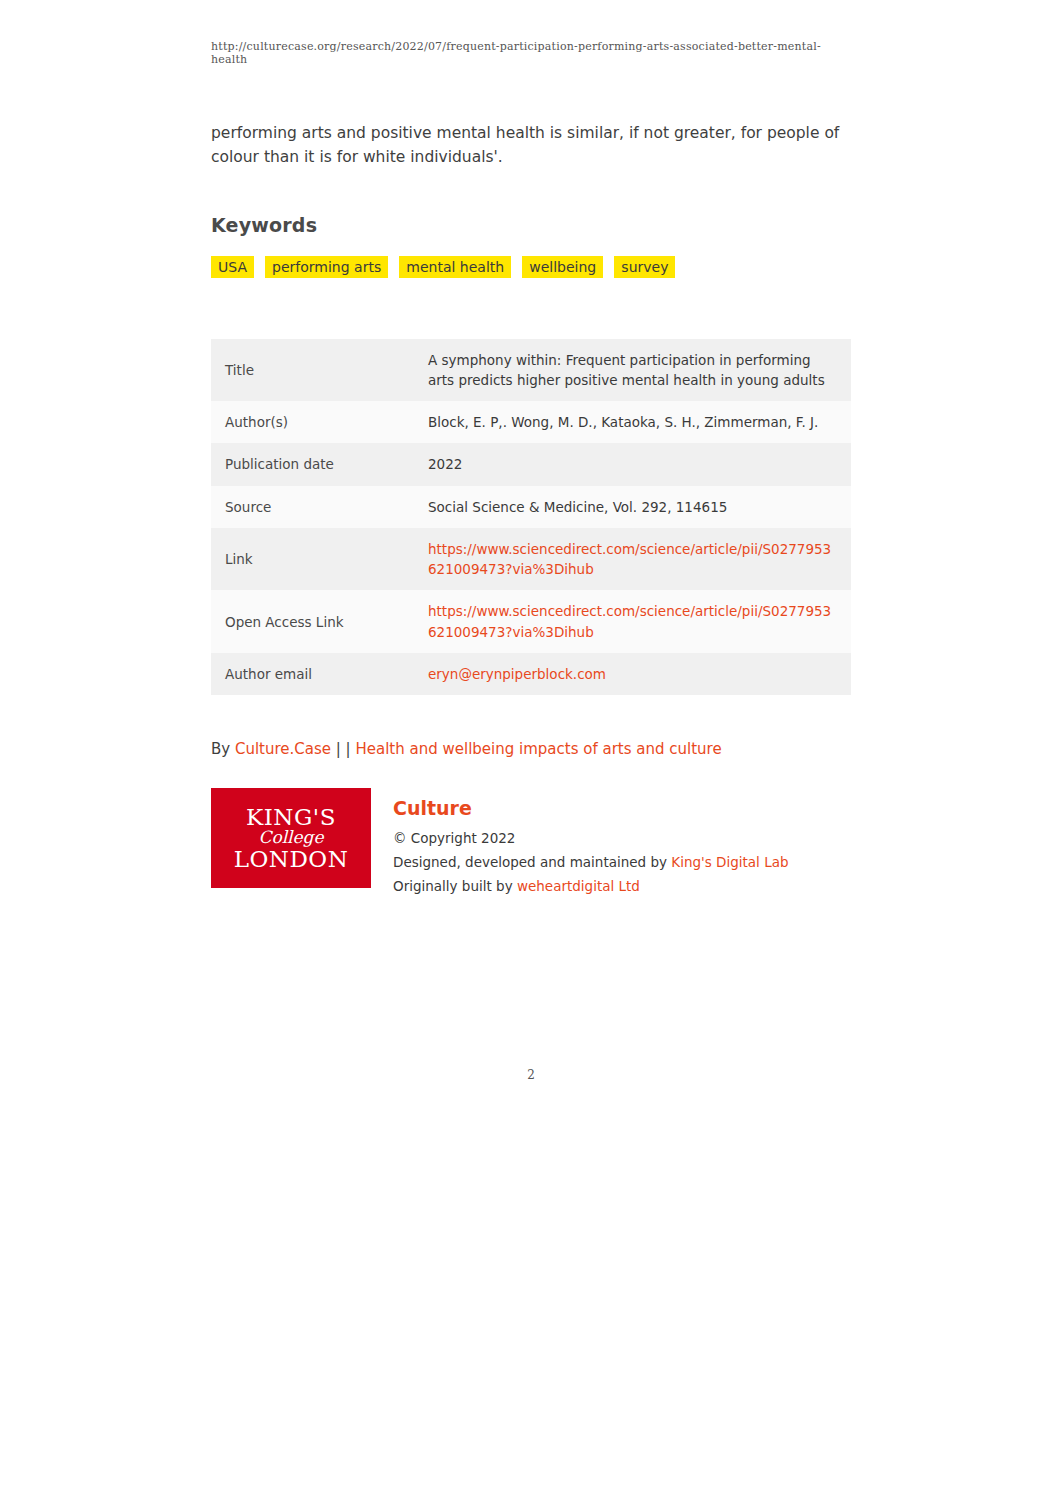http://culturecase.org/research/2022/07/frequent-participation-performing-arts-associated-better-mental-health
performing arts and positive mental health is similar, if not greater, for people of colour than it is for white individuals'.
Keywords
USA performing arts mental health wellbeing survey
| Title | A symphony within: Frequent participation in performing arts predicts higher positive mental health in young adults |
| Author(s) | Block, E. P,. Wong, M. D., Kataoka, S. H., Zimmerman, F. J. |
| Publication date | 2022 |
| Source | Social Science & Medicine, Vol. 292, 114615 |
| Link | https://www.sciencedirect.com/science/article/pii/S0277953621009473?via%3Dihub |
| Open Access Link | https://www.sciencedirect.com/science/article/pii/S0277953621009473?via%3Dihub |
| Author email | eryn@erynpiperblock.com |
By Culture.Case | | Health and wellbeing impacts of arts and culture
KING'S College LONDON
Culture © Copyright 2022
Designed, developed and maintained by King's Digital Lab
Originally built by weheartdigital Ltd
2